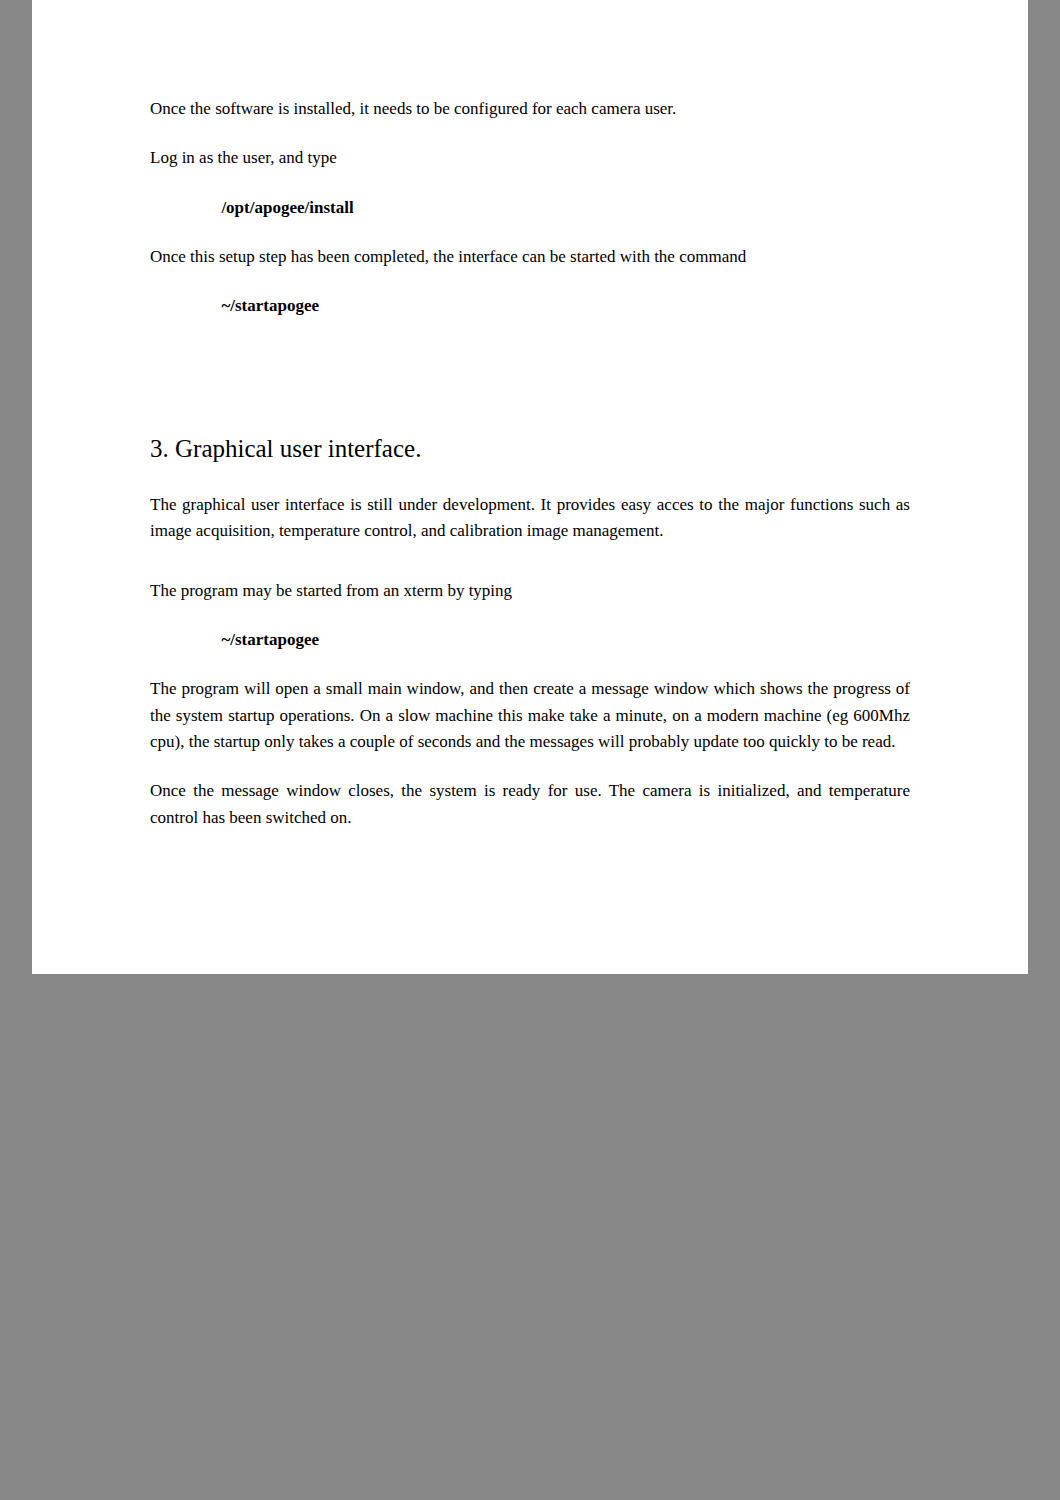Once the software is installed, it needs to be configured for each camera user.
Log in as the user, and type
/opt/apogee/install
Once this setup step has been completed, the interface can be started with the command
~/startapogee
3. Graphical user interface.
The graphical user interface is still under development. It provides easy acces to the major functions such as image acquisition, temperature control, and calibration image management.
The program may be started from an xterm by typing
~/startapogee
The program will open a small main window, and then create a message window which shows the progress of the system startup operations. On a slow machine this make take a minute, on a modern machine (eg 600Mhz cpu), the startup only takes a couple of seconds and the messages will probably update too quickly to be read.
Once the message window closes, the system is ready for use. The camera is initialized, and temperature control has been switched on.